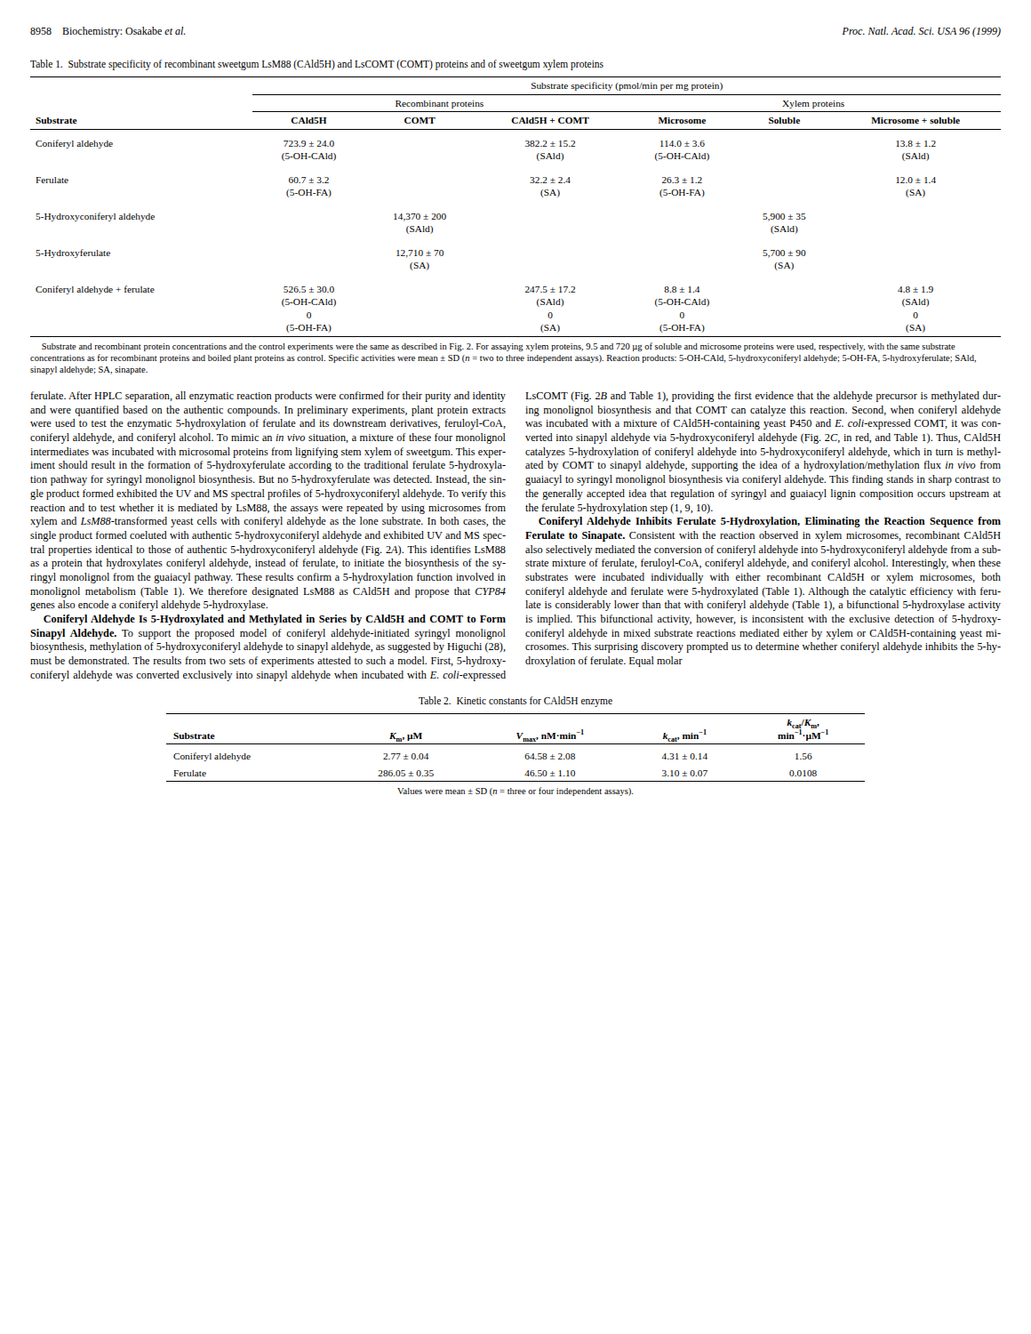8958 Biochemistry: Osakabe et al.
Proc. Natl. Acad. Sci. USA 96 (1999)
Table 1. Substrate specificity of recombinant sweetgum LsM88 (CAld5H) and LsCOMT (COMT) proteins and of sweetgum xylem proteins
| | Substrate specificity (pmol/min per mg protein) |
| | Recombinant proteins | Xylem proteins |
| Substrate | CAld5H | COMT | CAld5H + COMT | Microsome | Soluble | Microsome + soluble |
| Coniferyl aldehyde | 723.9 ± 24.0 (5-OH-CAld) | | 382.2 ± 15.2 (SAld) | 114.0 ± 3.6 (5-OH-CAld) | | 13.8 ± 1.2 (SAld) |
| Ferulate | 60.7 ± 3.2 (5-OH-FA) | | 32.2 ± 2.4 (SA) | 26.3 ± 1.2 (5-OH-FA) | | 12.0 ± 1.4 (SA) |
| 5-Hydroxyconiferyl aldehyde | | 14,370 ± 200 (SAld) | | | 5,900 ± 35 (SAld) | |
| 5-Hydroxyferulate | | 12,710 ± 70 (SA) | | | 5,700 ± 90 (SA) | |
| Coniferyl aldehyde + ferulate | 526.5 ± 30.0 (5-OH-CAld) 0 (5-OH-FA) | | 247.5 ± 17.2 (SAld) 0 (SA) | 8.8 ± 1.4 (5-OH-CAld) 0 (5-OH-FA) | | 4.8 ± 1.9 (SAld) 0 (SA) |
Substrate and recombinant protein concentrations and the control experiments were the same as described in Fig. 2. For assaying xylem proteins, 9.5 and 720 µg of soluble and microsome proteins were used, respectively, with the same substrate concentrations as for recombinant proteins and boiled plant proteins as control. Specific activities were mean ± SD (n = two to three independent assays). Reaction products: 5-OH-CAld, 5-hydroxyconiferyl aldehyde; 5-OH-FA, 5-hydroxyferulate; SAld, sinapyl aldehyde; SA, sinapate.
ferulate. After HPLC separation, all enzymatic reaction products were confirmed for their purity and identity and were quantified based on the authentic compounds. In preliminary experiments, plant protein extracts were used to test the enzymatic 5-hydroxylation of ferulate and its downstream derivatives, feruloyl-CoA, coniferyl aldehyde, and coniferyl alcohol. To mimic an in vivo situation, a mixture of these four monolignol intermediates was incubated with microsomal proteins from lignifying stem xylem of sweetgum. This experiment should result in the formation of 5-hydroxyferulate according to the traditional ferulate 5-hydroxylation pathway for syringyl monolignol biosynthesis. But no 5-hydroxyferulate was detected. Instead, the single product formed exhibited the UV and MS spectral profiles of 5-hydroxyconiferyl aldehyde. To verify this reaction and to test whether it is mediated by LsM88, the assays were repeated by using microsomes from xylem and LsM88-transformed yeast cells with coniferyl aldehyde as the lone substrate. In both cases, the single product formed coeluted with authentic 5-hydroxyconiferyl aldehyde and exhibited UV and MS spectral properties identical to those of authentic 5-hydroxyconiferyl aldehyde (Fig. 2A). This identifies LsM88 as a protein that hydroxylates coniferyl aldehyde, instead of ferulate, to initiate the biosynthesis of the syringyl monolignol from the guaiacyl pathway. These results confirm a 5-hydroxylation function involved in monolignol metabolism (Table 1). We therefore designated LsM88 as CAld5H and propose that CYP84 genes also encode a coniferyl aldehyde 5-hydroxylase.
Coniferyl Aldehyde Is 5-Hydroxylated and Methylated in Series by CAld5H and COMT to Form Sinapyl Aldehyde. To support the proposed model of coniferyl aldehyde-initiated syringyl monolignol biosynthesis, methylation of 5-hydroxyconiferyl aldehyde to sinapyl aldehyde, as suggested by Higuchi (28), must be demonstrated. The results from two sets of experiments attested to such a model. First, 5-hydroxyconiferyl aldehyde was converted exclusively into sinapyl aldehyde when incubated with E. coli-expressed LsCOMT (Fig. 2B and Table 1), providing the first evidence that the aldehyde precursor is methylated during monolignol biosynthesis and that COMT can catalyze this reaction. Second, when coniferyl aldehyde was incubated with a mixture of CAld5H-containing yeast P450 and E. coli-expressed COMT, it was converted into sinapyl aldehyde via 5-hydroxyconiferyl aldehyde (Fig. 2C, in red, and Table 1). Thus, CAld5H catalyzes 5-hydroxylation of coniferyl aldehyde into 5-hydroxyconiferyl aldehyde, which in turn is methylated by COMT to sinapyl aldehyde, supporting the idea of a hydroxylation/methylation flux in vivo from guaiacyl to syringyl monolignol biosynthesis via coniferyl aldehyde. This finding stands in sharp contrast to the generally accepted idea that regulation of syringyl and guaiacyl lignin composition occurs upstream at the ferulate 5-hydroxylation step (1, 9, 10).
Coniferyl Aldehyde Inhibits Ferulate 5-Hydroxylation, Eliminating the Reaction Sequence from Ferulate to Sinapate. Consistent with the reaction observed in xylem microsomes, recombinant CAld5H also selectively mediated the conversion of coniferyl aldehyde into 5-hydroxyconiferyl aldehyde from a substrate mixture of ferulate, feruloyl-CoA, coniferyl aldehyde, and coniferyl alcohol. Interestingly, when these substrates were incubated individually with either recombinant CAld5H or xylem microsomes, both coniferyl aldehyde and ferulate were 5-hydroxylated (Table 1). Although the catalytic efficiency with ferulate is considerably lower than that with coniferyl aldehyde (Table 1), a bifunctional 5-hydroxylase activity is implied. This bifunctional activity, however, is inconsistent with the exclusive detection of 5-hydroxyconiferyl aldehyde in mixed substrate reactions mediated either by xylem or CAld5H-containing yeast microsomes. This surprising discovery prompted us to determine whether coniferyl aldehyde inhibits the 5-hydroxylation of ferulate. Equal molar
Table 2. Kinetic constants for CAld5H enzyme
| Substrate | K m , µM | V max , nM·min −1 | k cat , min −1 | k cat / K m , min −1 ·µM −1 |
| --- | --- | --- | --- | --- |
| Coniferyl aldehyde | 2.77 ± 0.04 | 64.58 ± 2.08 | 4.31 ± 0.14 | 1.56 |
| Ferulate | 286.05 ± 0.35 | 46.50 ± 1.10 | 3.10 ± 0.07 | 0.0108 |
Values were mean ± SD (n = three or four independent assays).